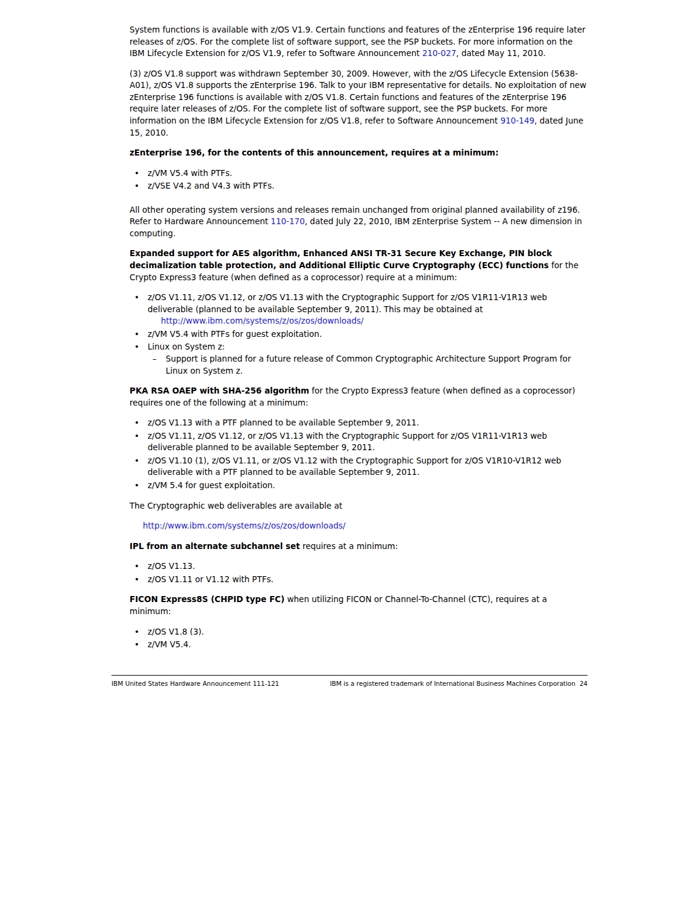System functions is available with z/OS V1.9. Certain functions and features of the zEnterprise 196 require later releases of z/OS. For the complete list of software support, see the PSP buckets. For more information on the IBM Lifecycle Extension for z/OS V1.9, refer to Software Announcement 210-027, dated May 11, 2010.
(3) z/OS V1.8 support was withdrawn September 30, 2009. However, with the z/OS Lifecycle Extension (5638-A01), z/OS V1.8 supports the zEnterprise 196. Talk to your IBM representative for details. No exploitation of new zEnterprise 196 functions is available with z/OS V1.8. Certain functions and features of the zEnterprise 196 require later releases of z/OS. For the complete list of software support, see the PSP buckets. For more information on the IBM Lifecycle Extension for z/OS V1.8, refer to Software Announcement 910-149, dated June 15, 2010.
zEnterprise 196, for the contents of this announcement, requires at a minimum:
z/VM V5.4 with PTFs.
z/VSE V4.2 and V4.3 with PTFs.
All other operating system versions and releases remain unchanged from original planned availability of z196. Refer to Hardware Announcement 110-170, dated July 22, 2010, IBM zEnterprise System -- A new dimension in computing.
Expanded support for AES algorithm, Enhanced ANSI TR-31 Secure Key Exchange, PIN block decimalization table protection, and Additional Elliptic Curve Cryptography (ECC) functions for the Crypto Express3 feature (when defined as a coprocessor) require at a minimum:
z/OS V1.11, z/OS V1.12, or z/OS V1.13 with the Cryptographic Support for z/OS V1R11-V1R13 web deliverable (planned to be available September 9, 2011). This may be obtained at
http://www.ibm.com/systems/z/os/zos/downloads/
z/VM V5.4 with PTFs for guest exploitation.
Linux on System z:
Support is planned for a future release of Common Cryptographic Architecture Support Program for Linux on System z.
PKA RSA OAEP with SHA-256 algorithm for the Crypto Express3 feature (when defined as a coprocessor) requires one of the following at a minimum:
z/OS V1.13 with a PTF planned to be available September 9, 2011.
z/OS V1.11, z/OS V1.12, or z/OS V1.13 with the Cryptographic Support for z/OS V1R11-V1R13 web deliverable planned to be available September 9, 2011.
z/OS V1.10 (1), z/OS V1.11, or z/OS V1.12 with the Cryptographic Support for z/OS V1R10-V1R12 web deliverable with a PTF planned to be available September 9, 2011.
z/VM 5.4 for guest exploitation.
The Cryptographic web deliverables are available at
http://www.ibm.com/systems/z/os/zos/downloads/
IPL from an alternate subchannel set requires at a minimum:
z/OS V1.13.
z/OS V1.11 or V1.12 with PTFs.
FICON Express8S (CHPID type FC) when utilizing FICON or Channel-To-Channel (CTC), requires at a minimum:
z/OS V1.8 (3).
z/VM V5.4.
IBM United States Hardware Announcement 111-121
IBM is a registered trademark of International Business Machines Corporation 24